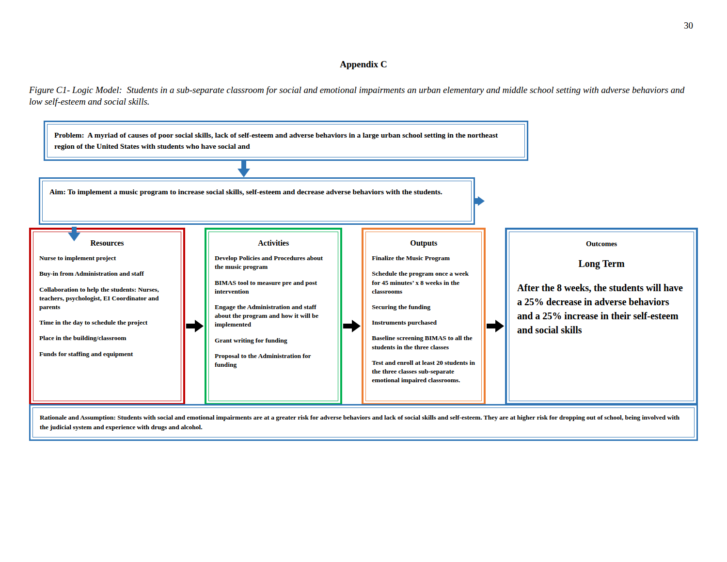30
Appendix C
Figure C1- Logic Model: Students in a sub-separate classroom for social and emotional impairments an urban elementary and middle school setting with adverse behaviors and low self-esteem and social skills.
Problem: A myriad of causes of poor social skills, lack of self-esteem and adverse behaviors in a large urban school setting in the northeast region of the United States with students who have social and
Aim: To implement a music program to increase social skills, self-esteem and decrease adverse behaviors with the students.
Resources
Nurse to implement project
Buy-in from Administration and staff
Collaboration to help the students: Nurses, teachers, psychologist, EI Coordinator and parents
Time in the day to schedule the project
Place in the building/classroom
Funds for staffing and equipment
Activities
Develop Policies and Procedures about the music program
BIMAS tool to measure pre and post intervention
Engage the Administration and staff about the program and how it will be implemented
Grant writing for funding
Proposal to the Administration for funding
Outputs
Finalize the Music Program
Schedule the program once a week for 45 minutes’ x 8 weeks in the classrooms
Securing the funding
Instruments purchased
Baseline screening BIMAS to all the students in the three classes
Test and enroll at least 20 students in the three classes sub-separate emotional impaired classrooms.
Outcomes
Long Term
After the 8 weeks, the students will have a 25% decrease in adverse behaviors and a 25% increase in their self-esteem and social skills
Rationale and Assumption: Students with social and emotional impairments are at a greater risk for adverse behaviors and lack of social skills and self-esteem. They are at higher risk for dropping out of school, being involved with the judicial system and experience with drugs and alcohol.